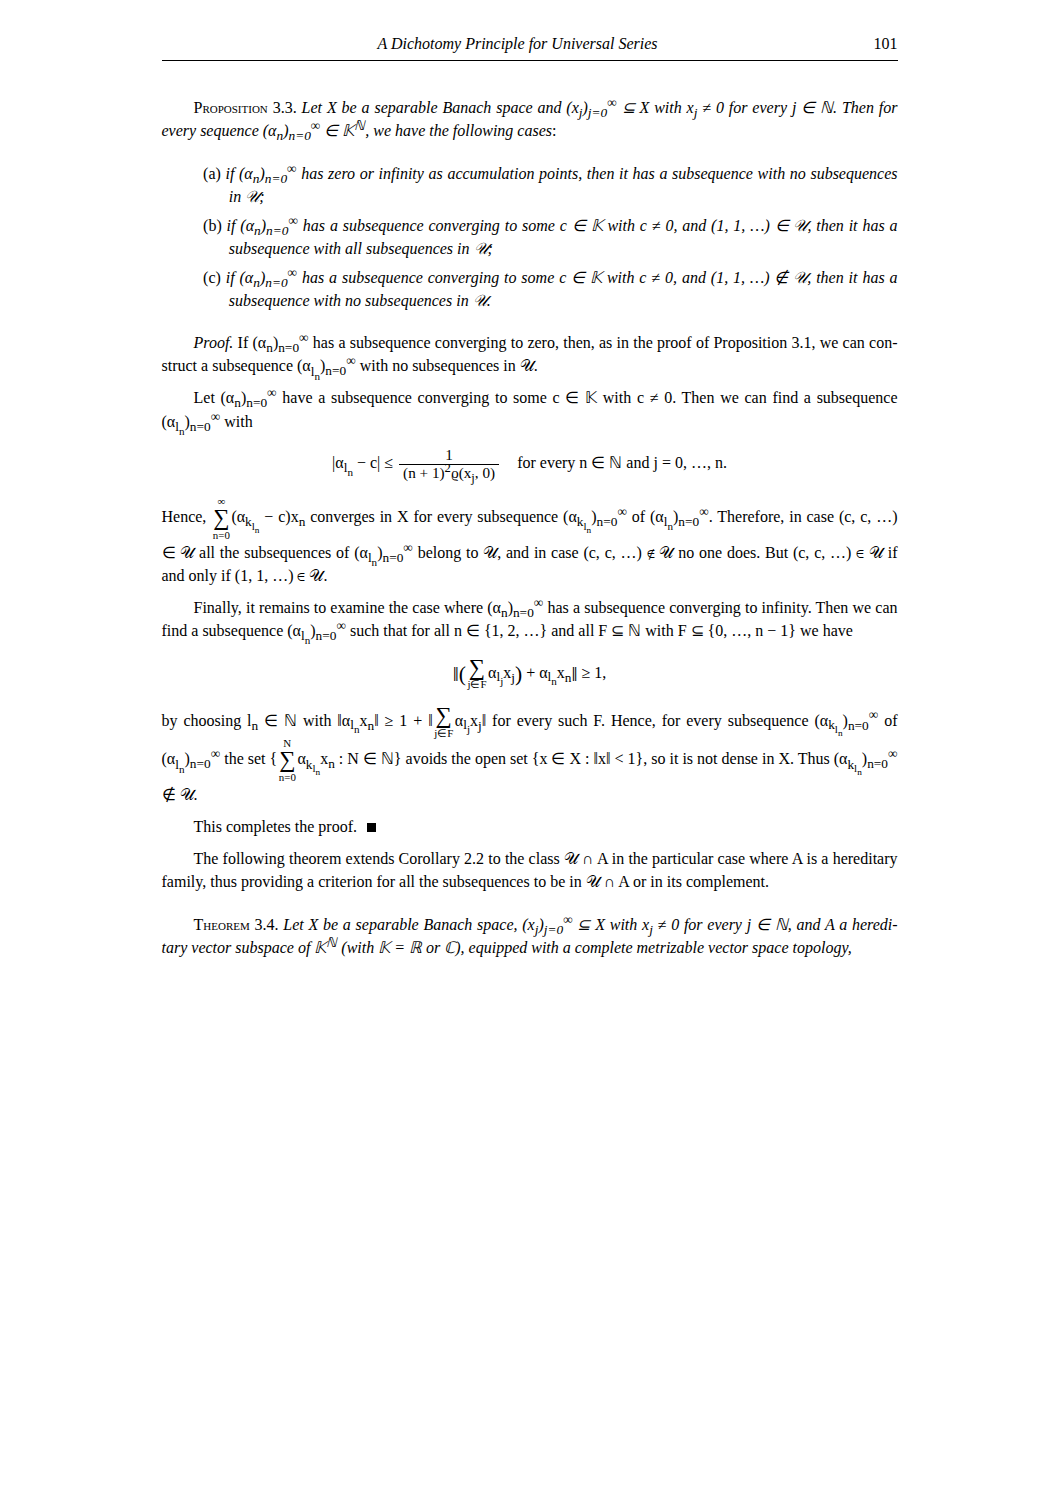A Dichotomy Principle for Universal Series 101
Proposition 3.3. Let X be a separable Banach space and (xj)j=0∞ ⊆ X with xj ≠ 0 for every j ∈ ℕ. Then for every sequence (αn)n=0∞ ∈ 𝕂ℕ, we have the following cases:
(a) if (αn)n=0∞ has zero or infinity as accumulation points, then it has a subsequence with no subsequences in 𝒰;
(b) if (αn)n=0∞ has a subsequence converging to some c ∈ 𝕂 with c ≠ 0, and (1, 1, …) ∈ 𝒰, then it has a subsequence with all subsequences in 𝒰;
(c) if (αn)n=0∞ has a subsequence converging to some c ∈ 𝕂 with c ≠ 0, and (1, 1, …) ∉ 𝒰, then it has a subsequence with no subsequences in 𝒰.
Proof. If (αn)n=0∞ has a subsequence converging to zero, then, as in the proof of Proposition 3.1, we can construct a subsequence (αln)n=0∞ with no subsequences in 𝒰.
Let (αn)n=0∞ have a subsequence converging to some c ∈ 𝕂 with c ≠ 0. Then we can find a subsequence (αln)n=0∞ with
|αln − c| ≤ 1(n + 1)2ϱ(xj, 0) for every n ∈ ℕ and j = 0, …, n.
Hence, ∞∑n=0(αkln − c)xn converges in X for every subsequence (αkln)n=0∞ of (αln)n=0∞. Therefore, in case (c, c, …) ∈ 𝒰 all the subsequences of (αln)n=0∞ belong to 𝒰, and in case (c, c, …) ∉ 𝒰 no one does. But (c, c, …) ∈ 𝒰 if and only if (1, 1, …) ∈ 𝒰.
Finally, it remains to examine the case where (αn)n=0∞ has a subsequence converging to infinity. Then we can find a subsequence (αln)n=0∞ such that for all n ∈ {1, 2, …} and all F ⊆ ℕ with F ⊆ {0, …, n − 1} we have
‖( ∑j∈Fαljxj) + αlnxn‖ ≥ 1,
by choosing ln ∈ ℕ with ‖αlnxn‖ ≥ 1 + ‖ ∑j∈Fαljxj‖ for every such F. Hence, for every subsequence (αkln)n=0∞ of (αln)n=0∞ the set {N∑n=0αklnxn : N ∈ ℕ} avoids the open set {x ∈ X : ‖x‖ < 1}, so it is not dense in X. Thus (αkln)n=0∞ ∉ 𝒰.
This completes the proof.
The following theorem extends Corollary 2.2 to the class 𝒰 ∩ A in the particular case where A is a hereditary family, thus providing a criterion for all the subsequences to be in 𝒰 ∩ A or in its complement.
Theorem 3.4. Let X be a separable Banach space, (xj)j=0∞ ⊆ X with xj ≠ 0 for every j ∈ ℕ, and A a hereditary vector subspace of 𝕂ℕ (with 𝕂 = ℝ or ℂ), equipped with a complete metrizable vector space topology,